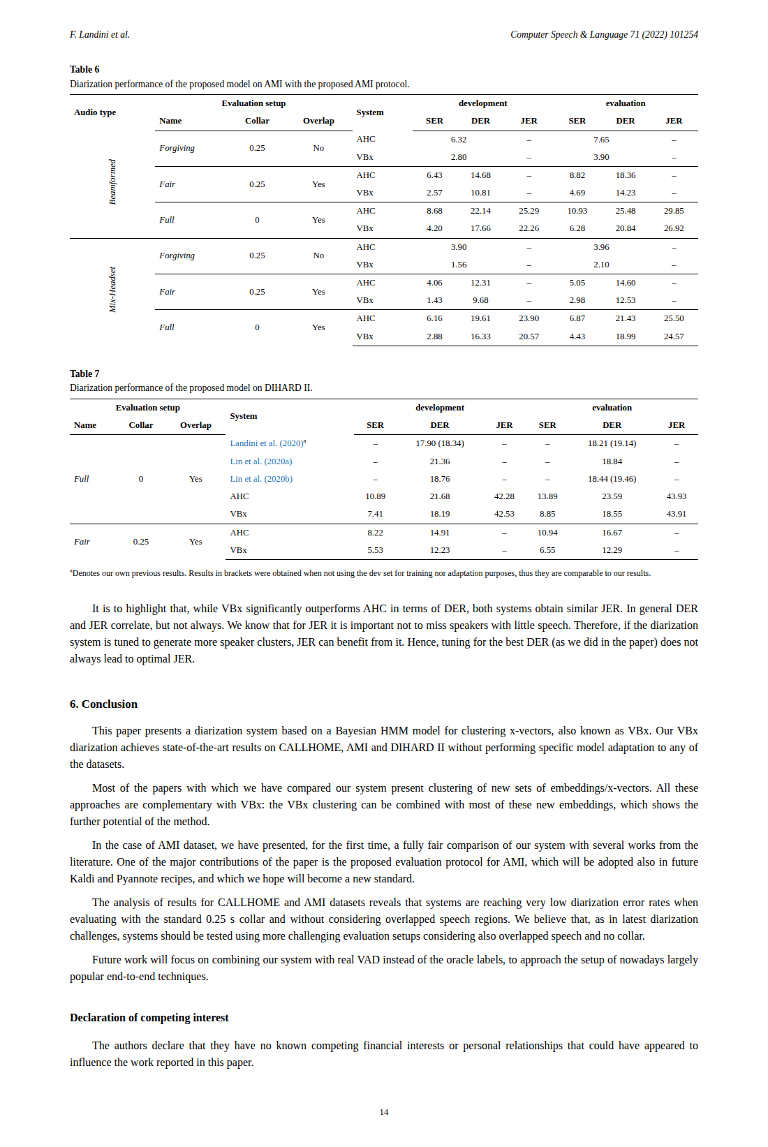F. Landini et al. Computer Speech & Language 71 (2022) 101254
Table 6 Diarization performance of the proposed model on AMI with the proposed AMI protocol.
| Audio type | Evaluation setup | System | development | evaluation |
| --- | --- | --- | --- | --- |
| Name | Collar | Overlap | SER | DER | JER | SER | DER | JER |
| Beamformed | Forgiving | 0.25 | No | AHC | 6.32 | – | 7.65 | – |
| VBx | 2.80 | – | 3.90 | – |
| Fair | 0.25 | Yes | AHC | 6.43 | 14.68 | – | 8.82 | 18.36 | – |
| VBx | 2.57 | 10.81 | – | 4.69 | 14.23 | – |
| Full | 0 | Yes | AHC | 8.68 | 22.14 | 25.29 | 10.93 | 25.48 | 29.85 |
| VBx | 4.20 | 17.66 | 22.26 | 6.28 | 20.84 | 26.92 |
| Mix-Headset | Forgiving | 0.25 | No | AHC | 3.90 | – | 3.96 | – |
| VBx | 1.56 | – | 2.10 | – |
| Fair | 0.25 | Yes | AHC | 4.06 | 12.31 | – | 5.05 | 14.60 | – |
| VBx | 1.43 | 9.68 | – | 2.98 | 12.53 | – |
| Full | 0 | Yes | AHC | 6.16 | 19.61 | 23.90 | 6.87 | 21.43 | 25.50 |
| VBx | 2.88 | 16.33 | 20.57 | 4.43 | 18.99 | 24.57 |
Table 7 Diarization performance of the proposed model on DIHARD II.
| Evaluation setup | System | development | evaluation |
| --- | --- | --- | --- |
| Name | Collar | Overlap | SER | DER | JER | SER | DER | JER |
| Full | 0 | Yes | Landini et al. (2020) a | – | 17.90 (18.34) | – | – | 18.21 (19.14) | – |
| Lin et al. (2020a) | – | 21.36 | – | – | 18.84 | – |
| Lin et al. (2020b) | – | 18.76 | – | – | 18.44 (19.46) | – |
| AHC | 10.89 | 21.68 | 42.28 | 13.89 | 23.59 | 43.93 |
| VBx | 7.41 | 18.19 | 42.53 | 8.85 | 18.55 | 43.91 |
| Fair | 0.25 | Yes | AHC | 8.22 | 14.91 | – | 10.94 | 16.67 | – |
| VBx | 5.53 | 12.23 | – | 6.55 | 12.29 | – |
aDenotes our own previous results. Results in brackets were obtained when not using the dev set for training nor adaptation purposes, thus they are comparable to our results.
It is to highlight that, while VBx significantly outperforms AHC in terms of DER, both systems obtain similar JER. In general DER and JER correlate, but not always. We know that for JER it is important not to miss speakers with little speech. Therefore, if the diarization system is tuned to generate more speaker clusters, JER can benefit from it. Hence, tuning for the best DER (as we did in the paper) does not always lead to optimal JER.
6. Conclusion
This paper presents a diarization system based on a Bayesian HMM model for clustering x-vectors, also known as VBx. Our VBx diarization achieves state-of-the-art results on CALLHOME, AMI and DIHARD II without performing specific model adaptation to any of the datasets.
Most of the papers with which we have compared our system present clustering of new sets of embeddings/x-vectors. All these approaches are complementary with VBx: the VBx clustering can be combined with most of these new embeddings, which shows the further potential of the method.
In the case of AMI dataset, we have presented, for the first time, a fully fair comparison of our system with several works from the literature. One of the major contributions of the paper is the proposed evaluation protocol for AMI, which will be adopted also in future Kaldi and Pyannote recipes, and which we hope will become a new standard.
The analysis of results for CALLHOME and AMI datasets reveals that systems are reaching very low diarization error rates when evaluating with the standard 0.25 s collar and without considering overlapped speech regions. We believe that, as in latest diarization challenges, systems should be tested using more challenging evaluation setups considering also overlapped speech and no collar.
Future work will focus on combining our system with real VAD instead of the oracle labels, to approach the setup of nowadays largely popular end-to-end techniques.
Declaration of competing interest
The authors declare that they have no known competing financial interests or personal relationships that could have appeared to influence the work reported in this paper.
14